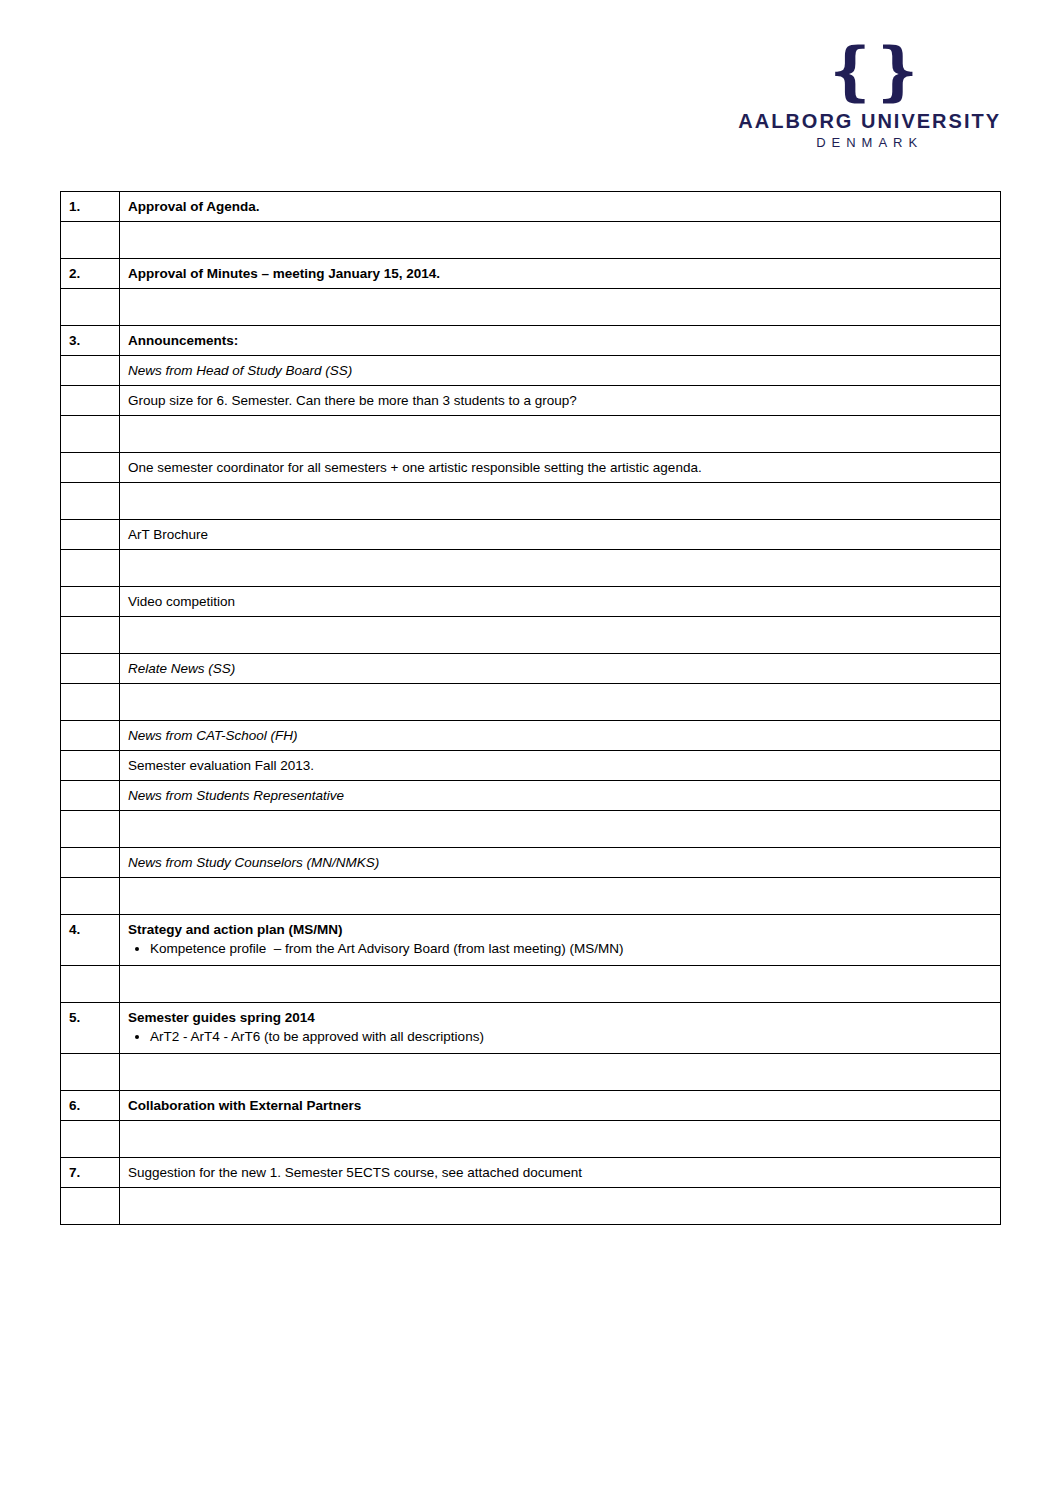❴❵
AALBORG UNIVERSITY
DENMARK
| 1. | Approval of Agenda. |
| 2. | Approval of Minutes – meeting January 15, 2014. |
| 3. | Announcements: |
| | News from Head of Study Board (SS) |
| | Group size for 6. Semester. Can there be more than 3 students to a group? |
| | One semester coordinator for all semesters + one artistic responsible setting the artistic agenda. |
| | ArT Brochure |
| | Video competition |
| | Relate News (SS) |
| | News from CAT-School (FH) |
| | Semester evaluation Fall 2013. |
| | News from Students Representative |
| | News from Study Counselors (MN/NMKS) |
| 4. | Strategy and action plan (MS/MN) Kompetence profile – from the Art Advisory Board (from last meeting) (MS/MN) |
| 5. | Semester guides spring 2014 ArT2 - ArT4 - ArT6 (to be approved with all descriptions) |
| 6. | Collaboration with External Partners |
| 7. | Suggestion for the new 1. Semester 5ECTS course, see attached document |